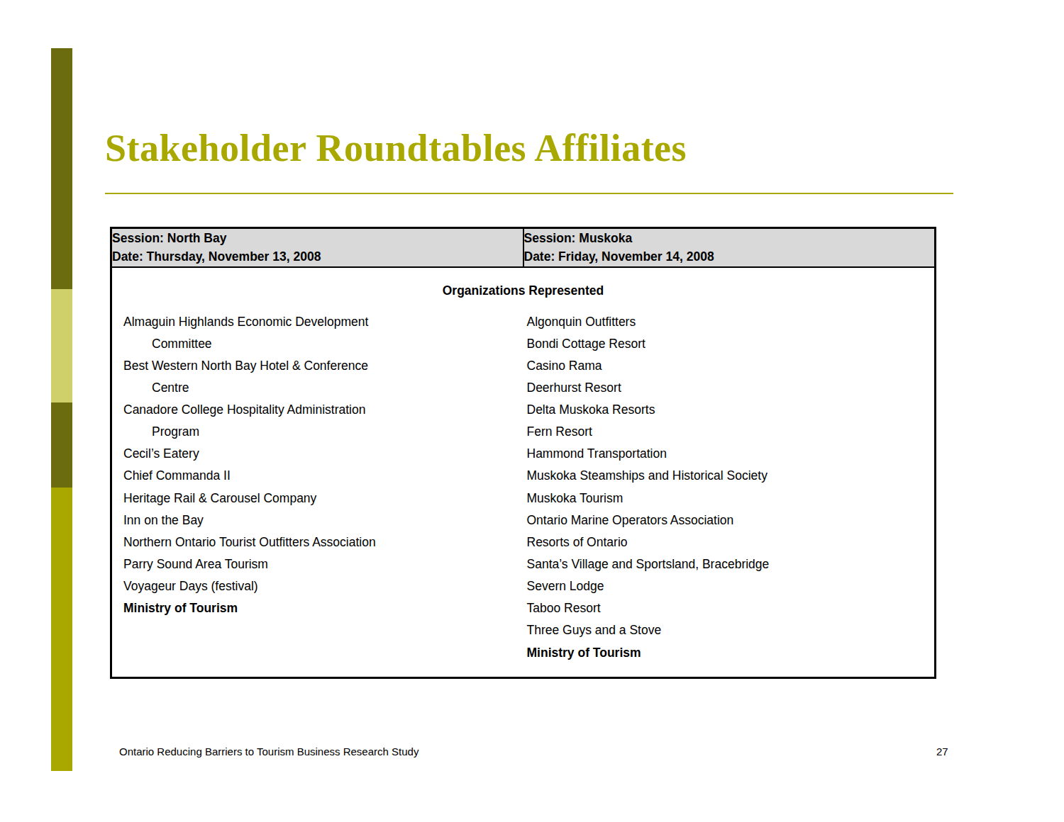Stakeholder Roundtables Affiliates
| Session: North Bay Date: Thursday, November 13, 2008 | Session: Muskoka Date: Friday, November 14, 2008 |
| Organizations Represented Almaguin Highlands Economic Development Committee Best Western North Bay Hotel & Conference Centre Canadore College Hospitality Administration Program Cecil’s Eatery Chief Commanda II Heritage Rail & Carousel Company Inn on the Bay Northern Ontario Tourist Outfitters Association Parry Sound Area Tourism Voyageur Days (festival) Ministry of Tourism Algonquin Outfitters Bondi Cottage Resort Casino Rama Deerhurst Resort Delta Muskoka Resorts Fern Resort Hammond Transportation Muskoka Steamships and Historical Society Muskoka Tourism Ontario Marine Operators Association Resorts of Ontario Santa’s Village and Sportsland, Bracebridge Severn Lodge Taboo Resort Three Guys and a Stove Ministry of Tourism |
Ontario Reducing Barriers to Tourism Business Research Study
27